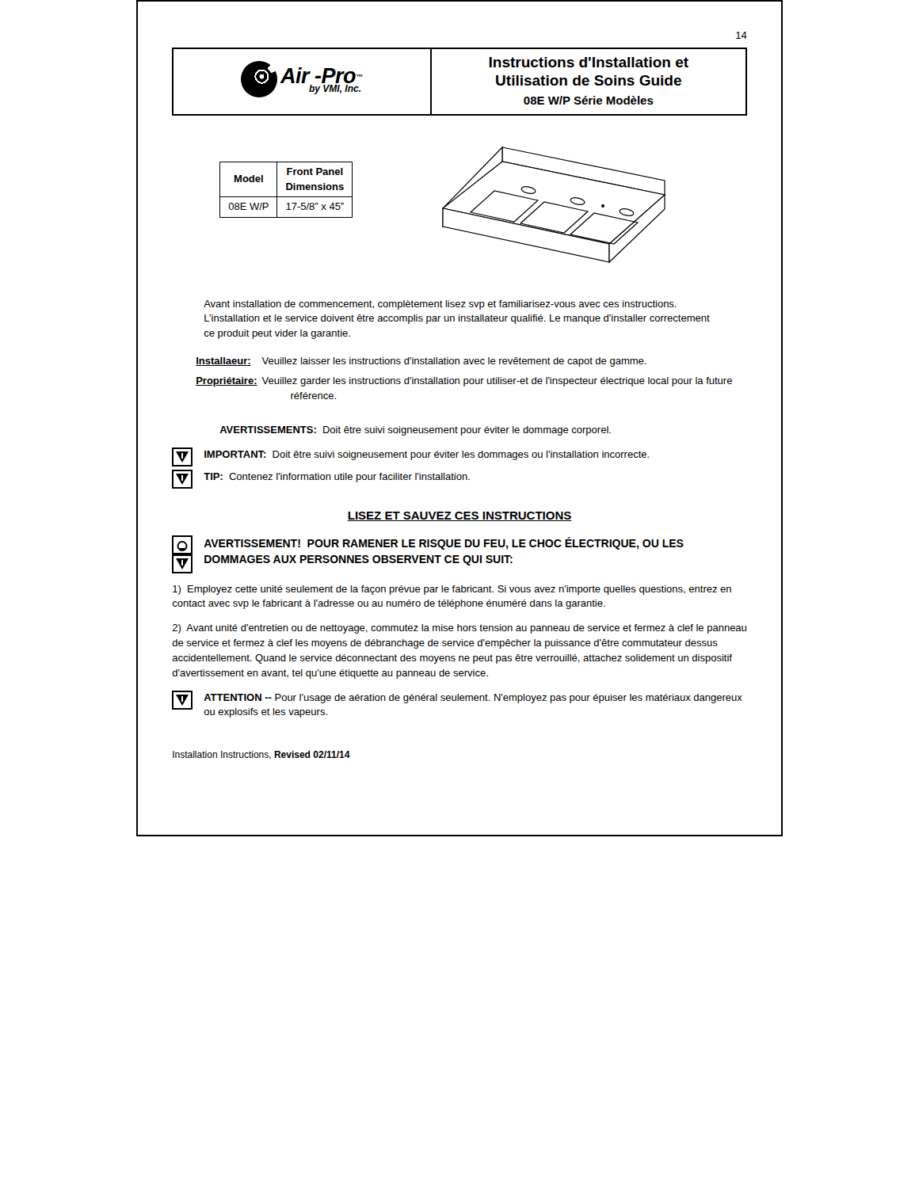14
| Air -Pro ™ by VMI, Inc. | Instructions d'Installation et Utilisation de Soins Guide 08E W/P Série Modèles |
| Model | Front Panel Dimensions |
| --- | --- |
| 08E W/P | 17-5/8” x 45” |
Avant installation de commencement, complètement lisez svp et familiarisez-vous avec ces instructions. L’installation et le service doivent être accomplis par un installateur qualifié. Le manque d'installer correctement ce produit peut vider la garantie.
| Installaeur: | Veuillez laisser les instructions d'installation avec le revêtement de capot de gamme. |
| Propriétaire: | Veuillez garder les instructions d'installation pour utiliser-et de l'inspecteur électrique local pour la future référence. |
AVERTISSEMENTS: Doit être suivi soigneusement pour éviter le dommage corporel.
| | IMPORTANT: Doit être suivi soigneusement pour éviter les dommages ou l'installation incorrecte. |
| | TIP: Contenez l'information utile pour faciliter l'installation. |
LISEZ ET SAUVEZ CES INSTRUCTIONS
| | AVERTISSEMENT! POUR RAMENER LE RISQUE DU FEU, LE CHOC ÉLECTRIQUE, OU LES DOMMAGES AUX PERSONNES OBSERVENT CE QUI SUIT: |
1) Employez cette unité seulement de la façon prévue par le fabricant. Si vous avez n'importe quelles questions, entrez en contact avec svp le fabricant à l'adresse ou au numéro de téléphone énuméré dans la garantie.
2) Avant unité d'entretien ou de nettoyage, commutez la mise hors tension au panneau de service et fermez à clef le panneau de service et fermez à clef les moyens de débranchage de service d'empêcher la puissance d'être commutateur dessus accidentellement. Quand le service déconnectant des moyens ne peut pas être verrouillé, attachez solidement un dispositif d'avertissement en avant, tel qu'une étiquette au panneau de service.
| | ATTENTION -- Pour l'usage de aération de général seulement. N'employez pas pour épuiser les matériaux dangereux ou explosifs et les vapeurs. |
Installation Instructions, Revised 02/11/14